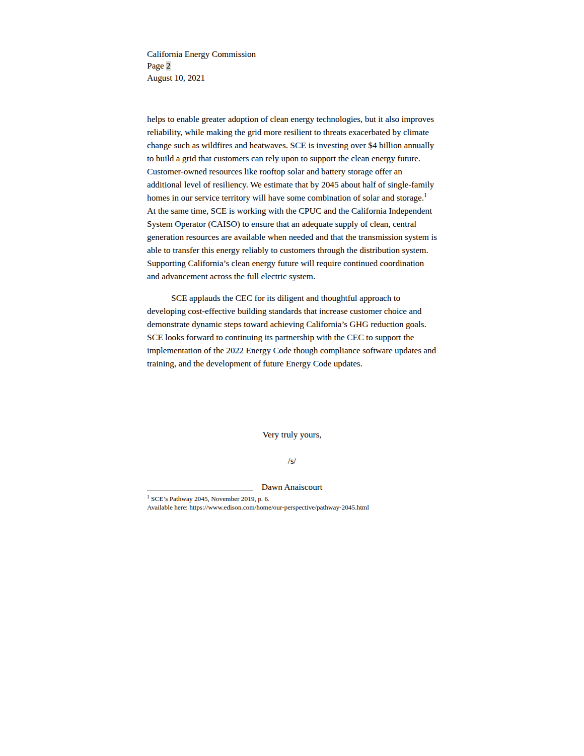California Energy Commission
Page 2
August 10, 2021
helps to enable greater adoption of clean energy technologies, but it also improves reliability, while making the grid more resilient to threats exacerbated by climate change such as wildfires and heatwaves. SCE is investing over $4 billion annually to build a grid that customers can rely upon to support the clean energy future. Customer-owned resources like rooftop solar and battery storage offer an additional level of resiliency. We estimate that by 2045 about half of single-family homes in our service territory will have some combination of solar and storage.1 At the same time, SCE is working with the CPUC and the California Independent System Operator (CAISO) to ensure that an adequate supply of clean, central generation resources are available when needed and that the transmission system is able to transfer this energy reliably to customers through the distribution system. Supporting California’s clean energy future will require continued coordination and advancement across the full electric system.
SCE applauds the CEC for its diligent and thoughtful approach to developing cost-effective building standards that increase customer choice and demonstrate dynamic steps toward achieving California’s GHG reduction goals. SCE looks forward to continuing its partnership with the CEC to support the implementation of the 2022 Energy Code though compliance software updates and training, and the development of future Energy Code updates.
Very truly yours,
/s/
Dawn Anaiscourt
1 SCE’s Pathway 2045, November 2019, p. 6.
Available here: https://www.edison.com/home/our-perspective/pathway-2045.html